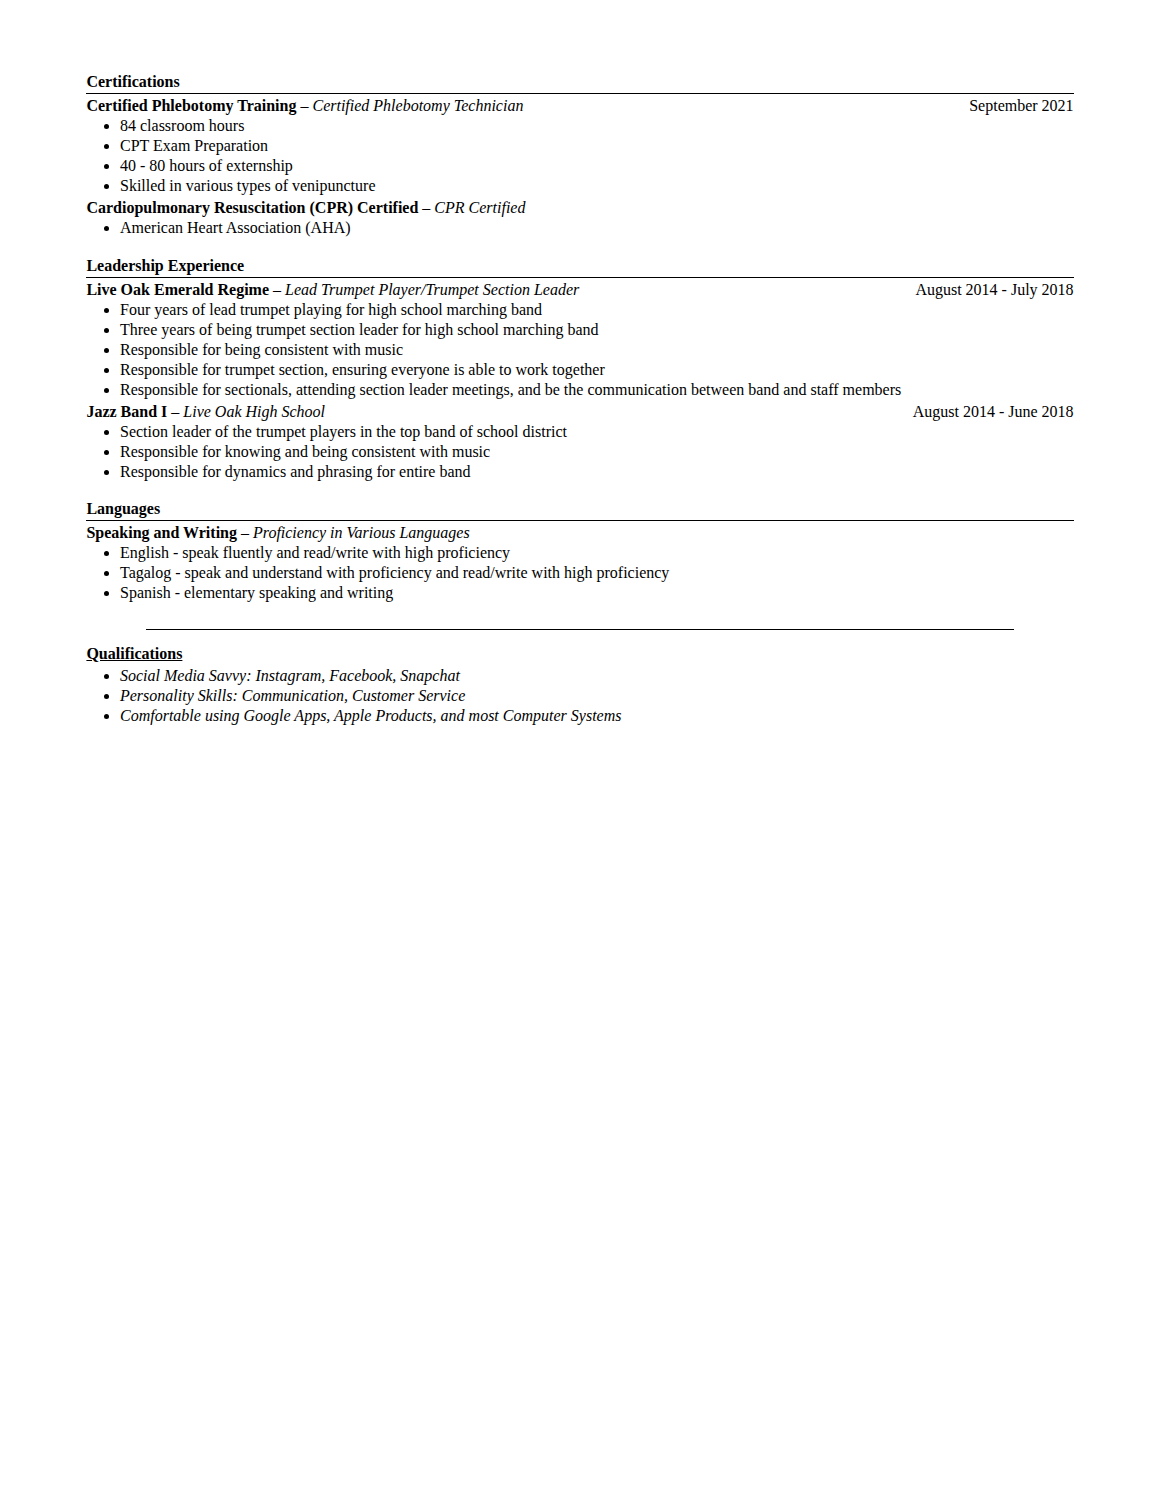Certifications
Certified Phlebotomy Training – Certified Phlebotomy Technician
September 2021
84 classroom hours
CPT Exam Preparation
40 - 80 hours of externship
Skilled in various types of venipuncture
Cardiopulmonary Resuscitation (CPR) Certified – CPR Certified
American Heart Association (AHA)
Leadership Experience
Live Oak Emerald Regime – Lead Trumpet Player/Trumpet Section Leader
August 2014 - July 2018
Four years of lead trumpet playing for high school marching band
Three years of being trumpet section leader for high school marching band
Responsible for being consistent with music
Responsible for trumpet section, ensuring everyone is able to work together
Responsible for sectionals, attending section leader meetings, and be the communication between band and staff members
Jazz Band I – Live Oak High School
August 2014 - June 2018
Section leader of the trumpet players in the top band of school district
Responsible for knowing and being consistent with music
Responsible for dynamics and phrasing for entire band
Languages
Speaking and Writing – Proficiency in Various Languages
English - speak fluently and read/write with high proficiency
Tagalog - speak and understand with proficiency and read/write with high proficiency
Spanish - elementary speaking and writing
Qualifications
Social Media Savvy: Instagram, Facebook, Snapchat
Personality Skills: Communication, Customer Service
Comfortable using Google Apps, Apple Products, and most Computer Systems